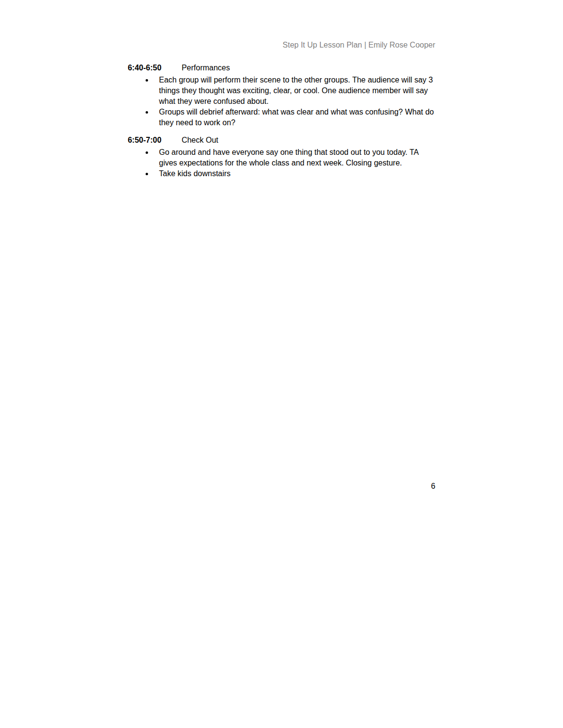Step It Up Lesson Plan | Emily Rose Cooper
6:40-6:50 Performances
Each group will perform their scene to the other groups. The audience will say 3 things they thought was exciting, clear, or cool. One audience member will say what they were confused about.
Groups will debrief afterward: what was clear and what was confusing? What do they need to work on?
6:50-7:00 Check Out
Go around and have everyone say one thing that stood out to you today. TA gives expectations for the whole class and next week. Closing gesture.
Take kids downstairs
6